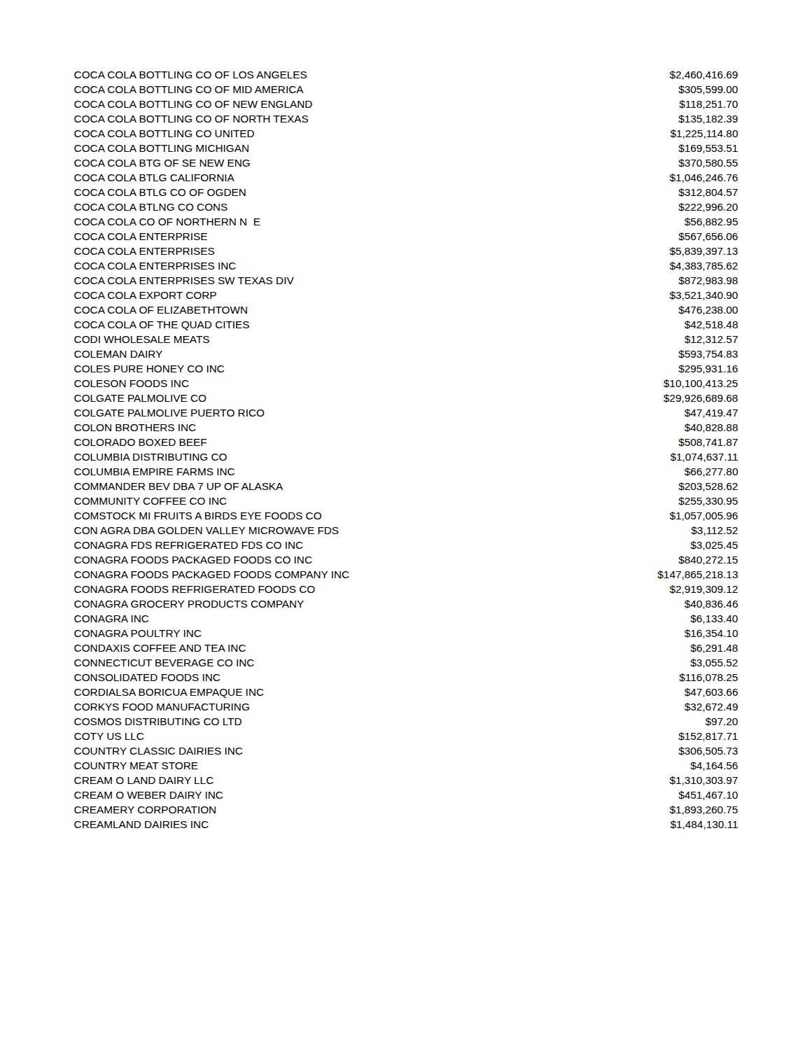| COCA COLA BOTTLING CO OF LOS ANGELES | $2,460,416.69 |
| COCA COLA BOTTLING CO OF MID AMERICA | $305,599.00 |
| COCA COLA BOTTLING CO OF NEW ENGLAND | $118,251.70 |
| COCA COLA BOTTLING CO OF NORTH TEXAS | $135,182.39 |
| COCA COLA BOTTLING CO UNITED | $1,225,114.80 |
| COCA COLA BOTTLING MICHIGAN | $169,553.51 |
| COCA COLA BTG OF SE NEW ENG | $370,580.55 |
| COCA COLA BTLG CALIFORNIA | $1,046,246.76 |
| COCA COLA BTLG CO OF OGDEN | $312,804.57 |
| COCA COLA BTLNG CO CONS | $222,996.20 |
| COCA COLA CO OF NORTHERN N E | $56,882.95 |
| COCA COLA ENTERPRISE | $567,656.06 |
| COCA COLA ENTERPRISES | $5,839,397.13 |
| COCA COLA ENTERPRISES INC | $4,383,785.62 |
| COCA COLA ENTERPRISES SW TEXAS DIV | $872,983.98 |
| COCA COLA EXPORT CORP | $3,521,340.90 |
| COCA COLA OF ELIZABETHTOWN | $476,238.00 |
| COCA COLA OF THE QUAD CITIES | $42,518.48 |
| CODI WHOLESALE MEATS | $12,312.57 |
| COLEMAN DAIRY | $593,754.83 |
| COLES PURE HONEY CO INC | $295,931.16 |
| COLESON FOODS INC | $10,100,413.25 |
| COLGATE PALMOLIVE CO | $29,926,689.68 |
| COLGATE PALMOLIVE PUERTO RICO | $47,419.47 |
| COLON BROTHERS INC | $40,828.88 |
| COLORADO BOXED BEEF | $508,741.87 |
| COLUMBIA DISTRIBUTING CO | $1,074,637.11 |
| COLUMBIA EMPIRE FARMS INC | $66,277.80 |
| COMMANDER BEV DBA 7 UP OF ALASKA | $203,528.62 |
| COMMUNITY COFFEE CO INC | $255,330.95 |
| COMSTOCK MI FRUITS A BIRDS EYE FOODS CO | $1,057,005.96 |
| CON AGRA DBA GOLDEN VALLEY MICROWAVE FDS | $3,112.52 |
| CONAGRA FDS REFRIGERATED FDS CO INC | $3,025.45 |
| CONAGRA FOODS PACKAGED FOODS CO INC | $840,272.15 |
| CONAGRA FOODS PACKAGED FOODS COMPANY INC | $147,865,218.13 |
| CONAGRA FOODS REFRIGERATED FOODS CO | $2,919,309.12 |
| CONAGRA GROCERY PRODUCTS COMPANY | $40,836.46 |
| CONAGRA INC | $6,133.40 |
| CONAGRA POULTRY INC | $16,354.10 |
| CONDAXIS COFFEE AND TEA INC | $6,291.48 |
| CONNECTICUT BEVERAGE CO INC | $3,055.52 |
| CONSOLIDATED FOODS INC | $116,078.25 |
| CORDIALSA BORICUA EMPAQUE INC | $47,603.66 |
| CORKYS FOOD MANUFACTURING | $32,672.49 |
| COSMOS DISTRIBUTING CO LTD | $97.20 |
| COTY US LLC | $152,817.71 |
| COUNTRY CLASSIC DAIRIES INC | $306,505.73 |
| COUNTRY MEAT STORE | $4,164.56 |
| CREAM O LAND DAIRY LLC | $1,310,303.97 |
| CREAM O WEBER DAIRY INC | $451,467.10 |
| CREAMERY CORPORATION | $1,893,260.75 |
| CREAMLAND DAIRIES INC | $1,484,130.11 |